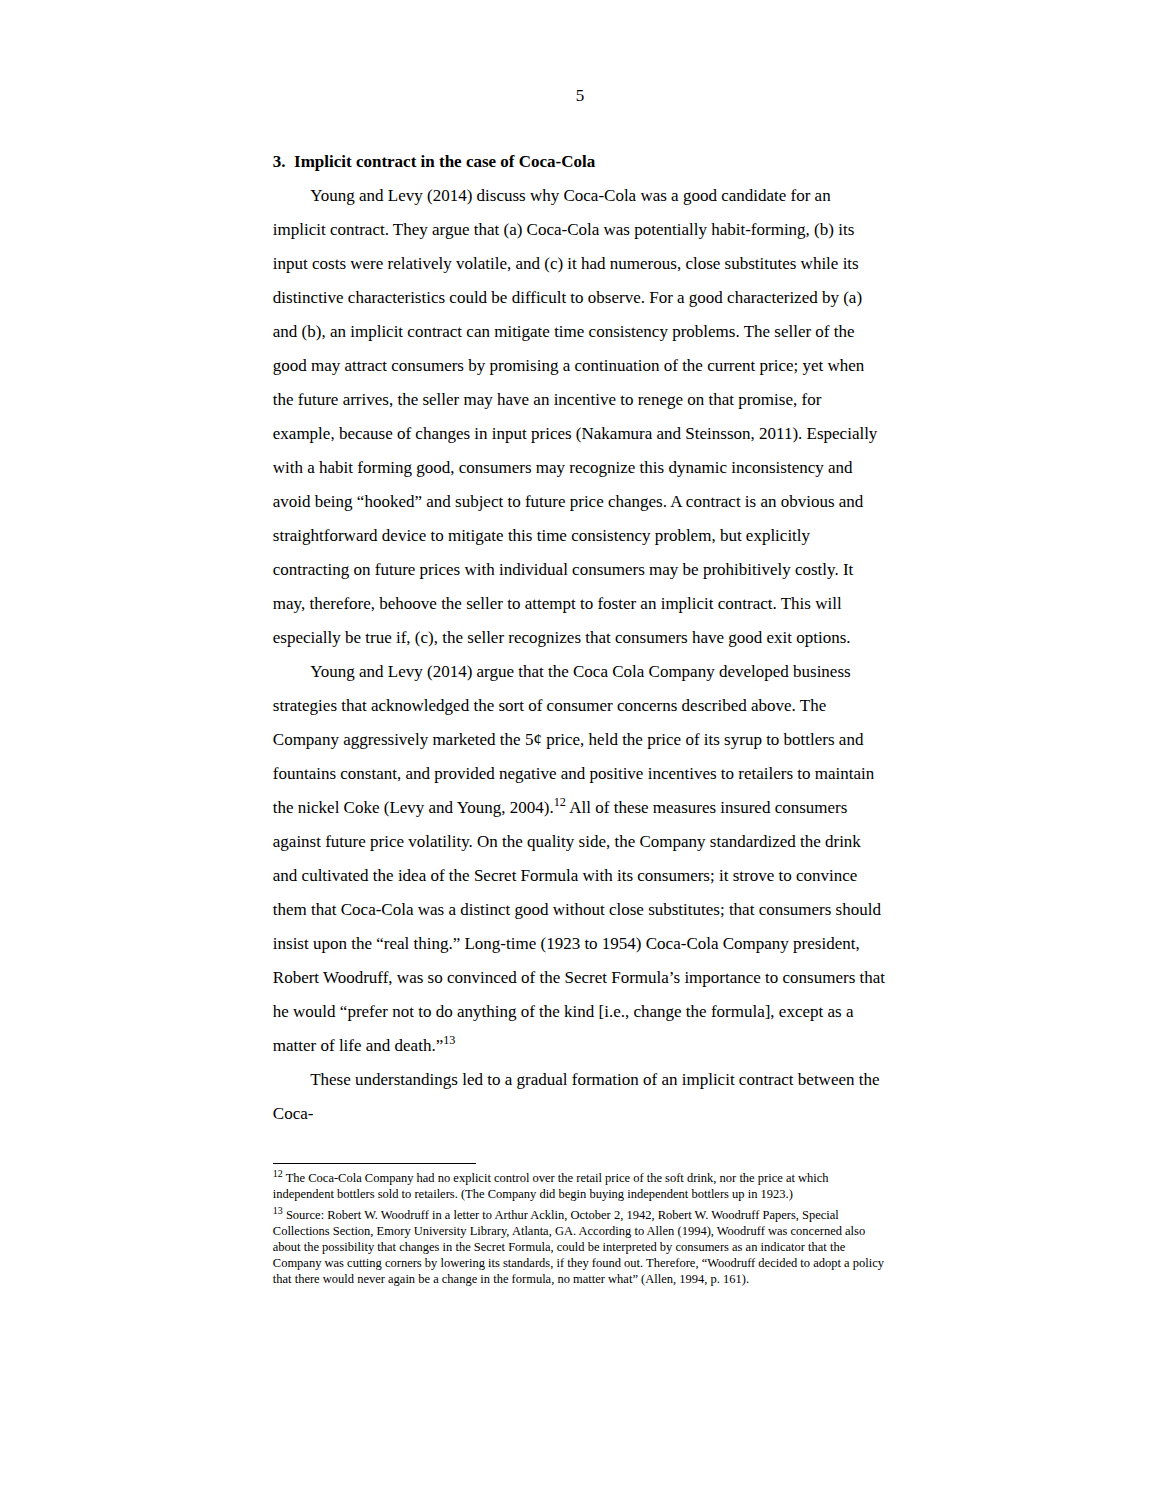5
3. Implicit contract in the case of Coca-Cola
Young and Levy (2014) discuss why Coca-Cola was a good candidate for an implicit contract. They argue that (a) Coca-Cola was potentially habit-forming, (b) its input costs were relatively volatile, and (c) it had numerous, close substitutes while its distinctive characteristics could be difficult to observe. For a good characterized by (a) and (b), an implicit contract can mitigate time consistency problems. The seller of the good may attract consumers by promising a continuation of the current price; yet when the future arrives, the seller may have an incentive to renege on that promise, for example, because of changes in input prices (Nakamura and Steinsson, 2011). Especially with a habit forming good, consumers may recognize this dynamic inconsistency and avoid being “hooked” and subject to future price changes. A contract is an obvious and straightforward device to mitigate this time consistency problem, but explicitly contracting on future prices with individual consumers may be prohibitively costly. It may, therefore, behoove the seller to attempt to foster an implicit contract. This will especially be true if, (c), the seller recognizes that consumers have good exit options.
Young and Levy (2014) argue that the Coca Cola Company developed business strategies that acknowledged the sort of consumer concerns described above. The Company aggressively marketed the 5¢ price, held the price of its syrup to bottlers and fountains constant, and provided negative and positive incentives to retailers to maintain the nickel Coke (Levy and Young, 2004).12 All of these measures insured consumers against future price volatility. On the quality side, the Company standardized the drink and cultivated the idea of the Secret Formula with its consumers; it strove to convince them that Coca-Cola was a distinct good without close substitutes; that consumers should insist upon the “real thing.” Long-time (1923 to 1954) Coca-Cola Company president, Robert Woodruff, was so convinced of the Secret Formula’s importance to consumers that he would “prefer not to do anything of the kind [i.e., change the formula], except as a matter of life and death.”13
These understandings led to a gradual formation of an implicit contract between the Coca-
12 The Coca-Cola Company had no explicit control over the retail price of the soft drink, nor the price at which independent bottlers sold to retailers. (The Company did begin buying independent bottlers up in 1923.)
13 Source: Robert W. Woodruff in a letter to Arthur Acklin, October 2, 1942, Robert W. Woodruff Papers, Special Collections Section, Emory University Library, Atlanta, GA. According to Allen (1994), Woodruff was concerned also about the possibility that changes in the Secret Formula, could be interpreted by consumers as an indicator that the Company was cutting corners by lowering its standards, if they found out. Therefore, “Woodruff decided to adopt a policy that there would never again be a change in the formula, no matter what” (Allen, 1994, p. 161).